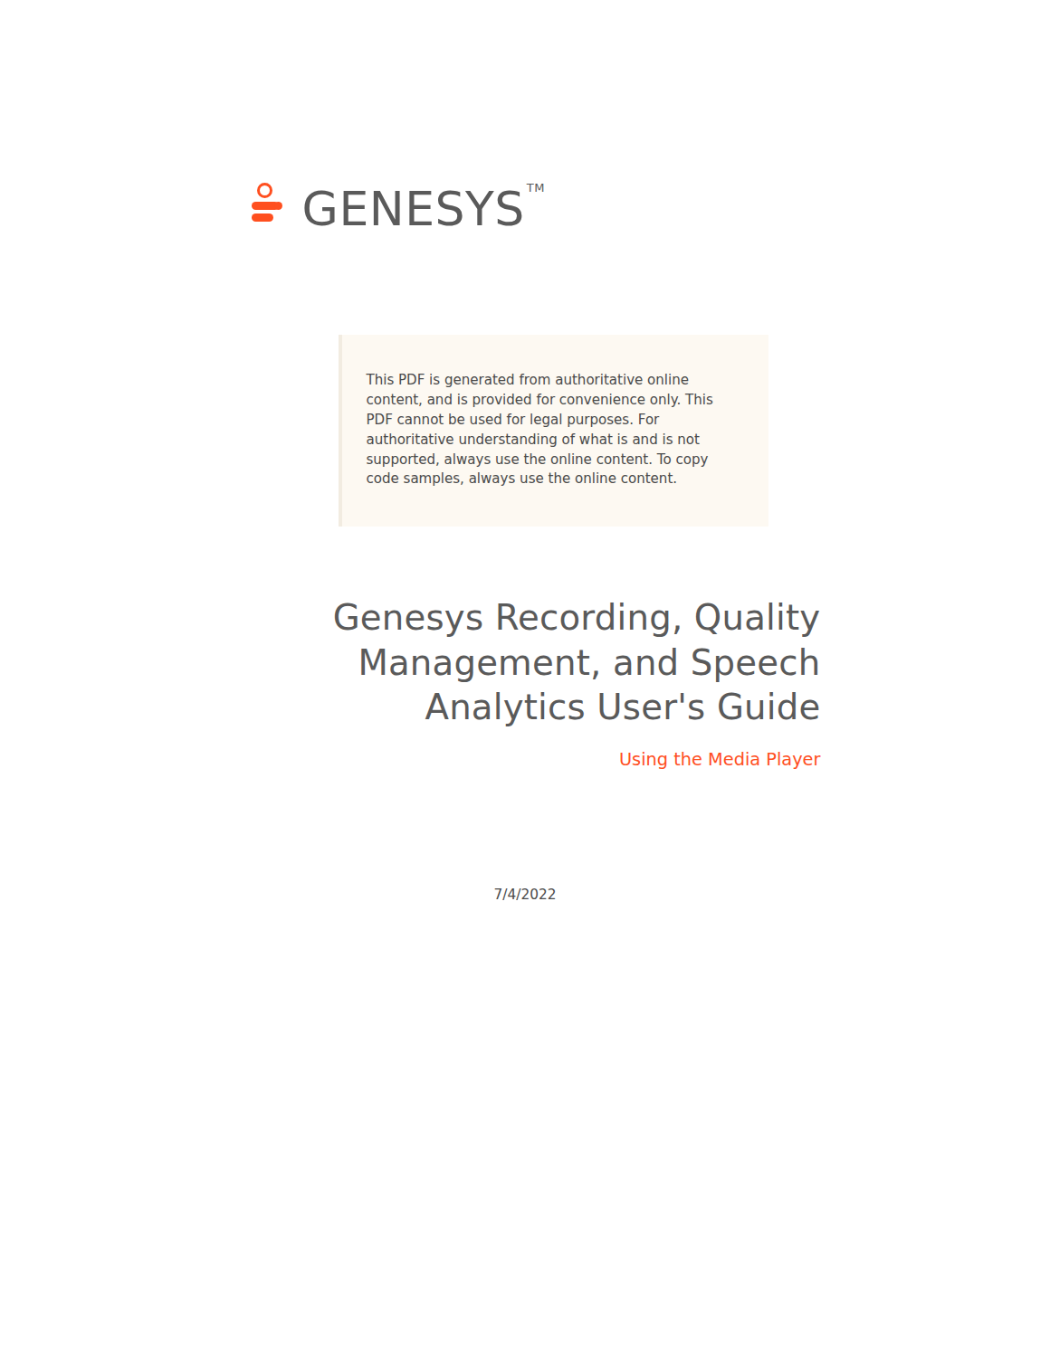GENESYSTM
This PDF is generated from authoritative online content, and is provided for convenience only. This PDF cannot be used for legal purposes. For authoritative understanding of what is and is not supported, always use the online content. To copy code samples, always use the online content.
Genesys Recording, Quality Management, and Speech Analytics User's Guide
Using the Media Player
7/4/2022